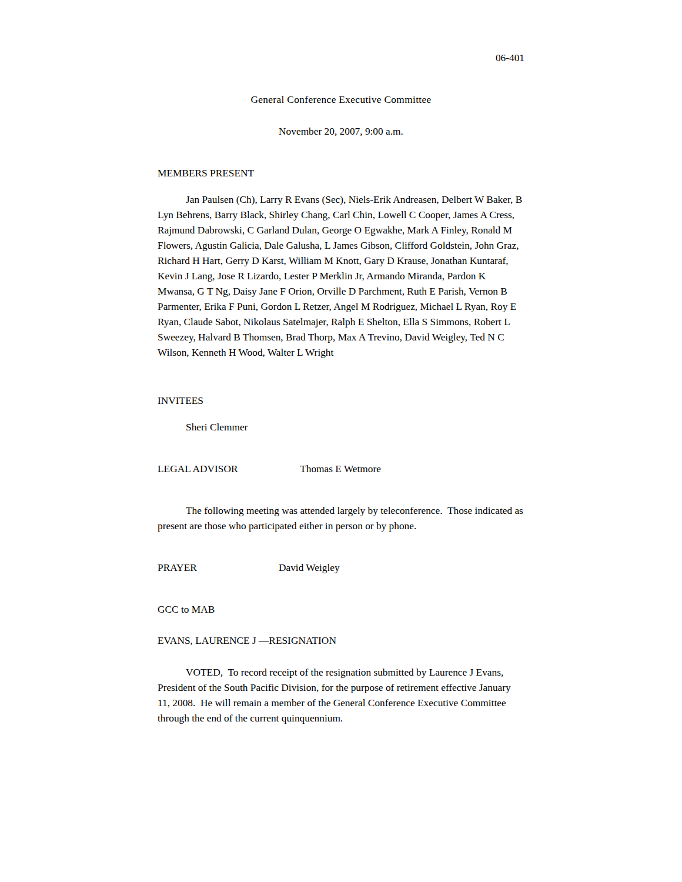06-401
General Conference Executive Committee
November 20, 2007, 9:00 a.m.
Members Present
Jan Paulsen (Ch), Larry R Evans (Sec), Niels-Erik Andreasen, Delbert W Baker, B Lyn Behrens, Barry Black, Shirley Chang, Carl Chin, Lowell C Cooper, James A Cress, Rajmund Dabrowski, C Garland Dulan, George O Egwakhe, Mark A Finley, Ronald M Flowers, Agustin Galicia, Dale Galusha, L James Gibson, Clifford Goldstein, John Graz, Richard H Hart, Gerry D Karst, William M Knott, Gary D Krause, Jonathan Kuntaraf, Kevin J Lang, Jose R Lizardo, Lester P Merklin Jr, Armando Miranda, Pardon K Mwansa, G T Ng, Daisy Jane F Orion, Orville D Parchment, Ruth E Parish, Vernon B Parmenter, Erika F Puni, Gordon L Retzer, Angel M Rodriguez, Michael L Ryan, Roy E Ryan, Claude Sabot, Nikolaus Satelmajer, Ralph E Shelton, Ella S Simmons, Robert L Sweezey, Halvard B Thomsen, Brad Thorp, Max A Trevino, David Weigley, Ted N C Wilson, Kenneth H Wood, Walter L Wright
Invitees
Sheri Clemmer
Legal Advisor Thomas E Wetmore
The following meeting was attended largely by teleconference. Those indicated as present are those who participated either in person or by phone.
Prayer David Weigley
GCC to MAB
EVANS, LAURENCE J —RESIGNATION
VOTED, To record receipt of the resignation submitted by Laurence J Evans, President of the South Pacific Division, for the purpose of retirement effective January 11, 2008. He will remain a member of the General Conference Executive Committee through the end of the current quinquennium.